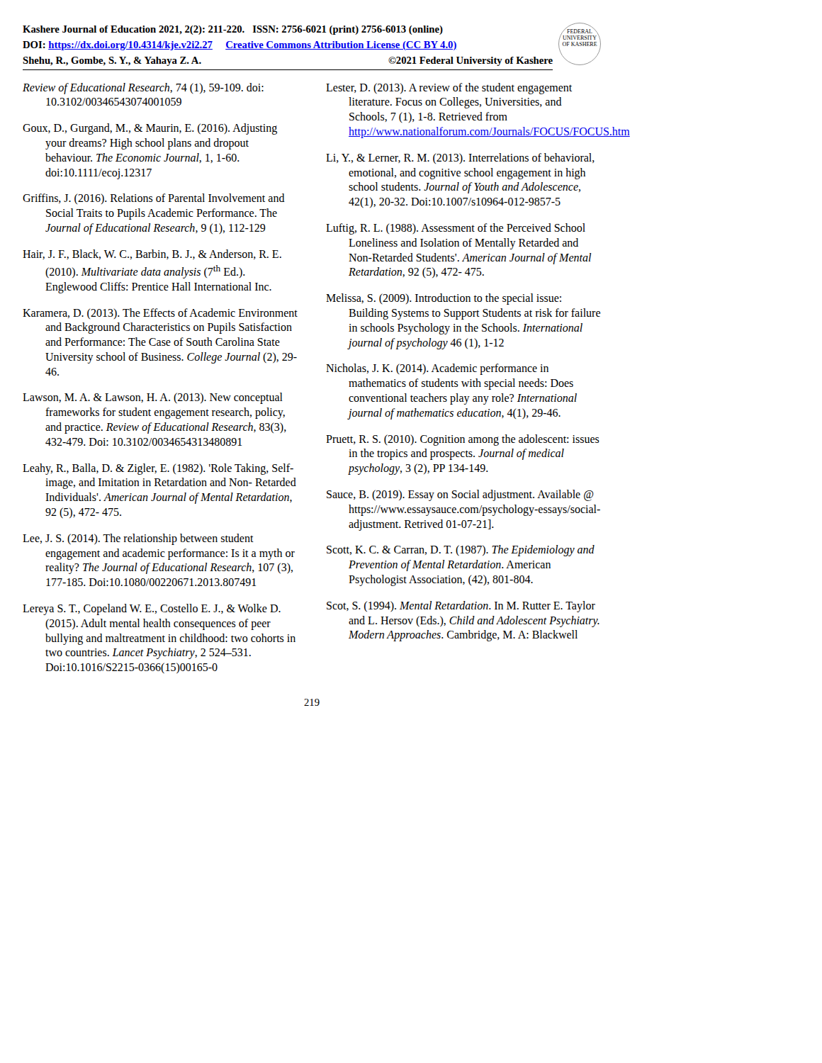FEDERAL UNIVERSITY OF KASHERE
Kashere Journal of Education 2021, 2(2): 211-220. ISSN: 2756-6021 (print) 2756-6013 (online)
DOI: https://dx.doi.org/10.4314/kje.v2i2.27 Creative Commons Attribution License (CC BY 4.0)
Shehu, R., Gombe, S. Y., & Yahaya Z. A. ©2021 Federal University of Kashere
Review of Educational Research, 74 (1), 59-109. doi: 10.3102/00346543074001059
Goux, D., Gurgand, M., & Maurin, E. (2016). Adjusting your dreams? High school plans and dropout behaviour. The Economic Journal, 1, 1-60. doi:10.1111/ecoj.12317
Griffins, J. (2016). Relations of Parental Involvement and Social Traits to Pupils Academic Performance. The Journal of Educational Research, 9 (1), 112-129
Hair, J. F., Black, W. C., Barbin, B. J., & Anderson, R. E. (2010). Multivariate data analysis (7th Ed.). Englewood Cliffs: Prentice Hall International Inc.
Karamera, D. (2013). The Effects of Academic Environment and Background Characteristics on Pupils Satisfaction and Performance: The Case of South Carolina State University school of Business. College Journal (2), 29-46.
Lawson, M. A. & Lawson, H. A. (2013). New conceptual frameworks for student engagement research, policy, and practice. Review of Educational Research, 83(3), 432-479. Doi: 10.3102/0034654313480891
Leahy, R., Balla, D. & Zigler, E. (1982). 'Role Taking, Self-image, and Imitation in Retardation and Non- Retarded Individuals'. American Journal of Mental Retardation, 92 (5), 472- 475.
Lee, J. S. (2014). The relationship between student engagement and academic performance: Is it a myth or reality? The Journal of Educational Research, 107 (3), 177-185. Doi:10.1080/00220671.2013.807491
Lereya S. T., Copeland W. E., Costello E. J., & Wolke D. (2015). Adult mental health consequences of peer bullying and maltreatment in childhood: two cohorts in two countries. Lancet Psychiatry, 2 524–531. Doi:10.1016/S2215-0366(15)00165-0
Lester, D. (2013). A review of the student engagement literature. Focus on Colleges, Universities, and Schools, 7 (1), 1-8. Retrieved from http://www.nationalforum.com/Journals/FOCUS/FOCUS.htm
Li, Y., & Lerner, R. M. (2013). Interrelations of behavioral, emotional, and cognitive school engagement in high school students. Journal of Youth and Adolescence, 42(1), 20-32. Doi:10.1007/s10964-012-9857-5
Luftig, R. L. (1988). Assessment of the Perceived School Loneliness and Isolation of Mentally Retarded and Non-Retarded Students'. American Journal of Mental Retardation, 92 (5), 472- 475.
Melissa, S. (2009). Introduction to the special issue: Building Systems to Support Students at risk for failure in schools Psychology in the Schools. International journal of psychology 46 (1), 1-12
Nicholas, J. K. (2014). Academic performance in mathematics of students with special needs: Does conventional teachers play any role? International journal of mathematics education, 4(1), 29-46.
Pruett, R. S. (2010). Cognition among the adolescent: issues in the tropics and prospects. Journal of medical psychology, 3 (2), PP 134-149.
Sauce, B. (2019). Essay on Social adjustment. Available @ https://www.essaysauce.com/psychology-essays/social-adjustment. Retrived 01-07-21].
Scott, K. C. & Carran, D. T. (1987). The Epidemiology and Prevention of Mental Retardation. American Psychologist Association, (42), 801-804.
Scot, S. (1994). Mental Retardation. In M. Rutter E. Taylor and L. Hersov (Eds.), Child and Adolescent Psychiatry. Modern Approaches. Cambridge, M. A: Blackwell
219